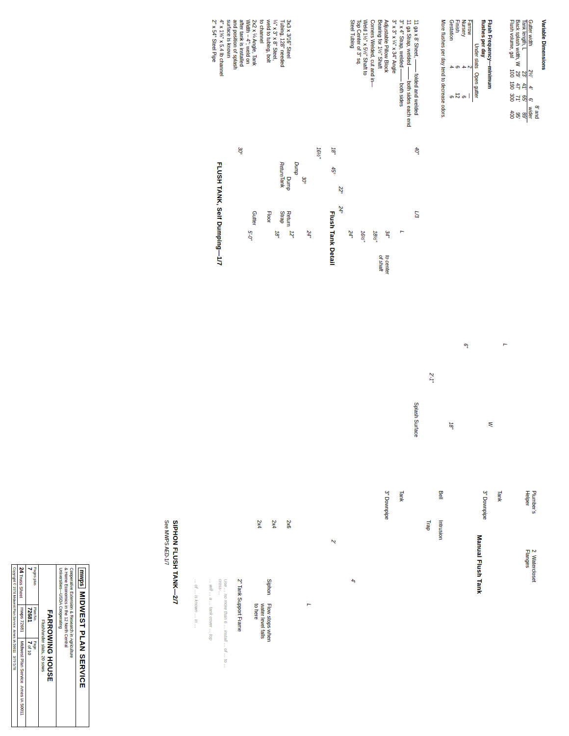============================================================ LEFT HALF OF SHEET (as read in rotated orientation) FLUSH TANK, Self Dumping ============================================================
Variable Dimensions
| Gutter width | 2½′ | 4′ | 6′ | 8′ and wider |
| --- | --- | --- | --- | --- |
| Tank length, L | 23′ | 41′ | 65′ | 89′ |
| Back splash width, W | 29′ | 47′ | 71′ | 95′ |
| Flush volume, gal | 100 | 190 | 300 | 400 |
Flush Frequency—minimum flushes per day
| | Under slats | Open gutter |
| --- | --- | --- |
| Farrow | 2 | — |
| Nursery | 4 | 6 |
| Finish | 6 | 12 |
| Gestation | 4 | 6 |
More flushes per day tend to decrease odors.
11 ga x 8′ Sheet, folded and welded
11 ga Strap, welded both sides each end
3" x 4" Strap, welded both sides
3" x 3" x ¼" x 34" Angle
Adjustable Pillow Block
Bearing for 1½" Shaft
Corners Welded, cut and in—
Weld 1½" x 5½" Shaft to
Top Center of 3" sq.
Steel Tubing
40"
L/3
L
34"
18½"
16½"
24"
to center
of shaft
18"
45°
16½"
22°
24°
Flush Tank Detail
3x3 x 3/16" Steel
Tubing, 128" needed
¼" x 3" x 8" Steel,
weld to tubing, bolt
to channel
2x2 x ¼ Angle, Tank
Width − 4"; weld on
after tank is installed
and position of splash
surface is known
4" x 1⅝" x 5.4 lb channel
2" x 54" Steel Pipe
Dump
Tank
Return
Strap
Floor
Gutter
Dump
Return
30°
30°
24"
12"
18"
5′-0"
FLUSH TANK, Self Dumping—1/7
L
W
6"
18"
2′-1"
Splash Surface
============================================================ RIGHT HALF OF SHEET Manual Flush Tank / Siphon Flush Tank ============================================================
Plumber’s
Helper
2 Watercloset
Flanges
Tank
3" Downpipe
Manual Flush Tank
Bell
Intrusion
Trap
Tank
3" Downpipe
4′
2′
L
2x6
2x4
2x4
Siphon
Flow stops when
water level falls
to here
2" Tank Support Frame
Use … no more than 6 … install … of … to … cross-…
… will … a … tank cover … top
… of … is known … in …
SIPHON FLUSH TANK—2/7
See MWPS AED-1/7
============================================================ TITLE BLOCK ============================================================
mwps MIDWEST PLAN SERVICE
Cooperative Extension & Research in Agriculture
& Home Economics in the 12 North Central
Universities—USDA Cooperating
FARROWING HOUSE
Flush/under slats, 20 sows
Pages plus 7
Plan No. 72681
Page 7 of 10
24 Truss Sheet
mwps 72681
Midwest Plan Service Ames IA 50011
Copyright © 1978 Midwest Plan Service Ames IA 50011 3/79 5/78